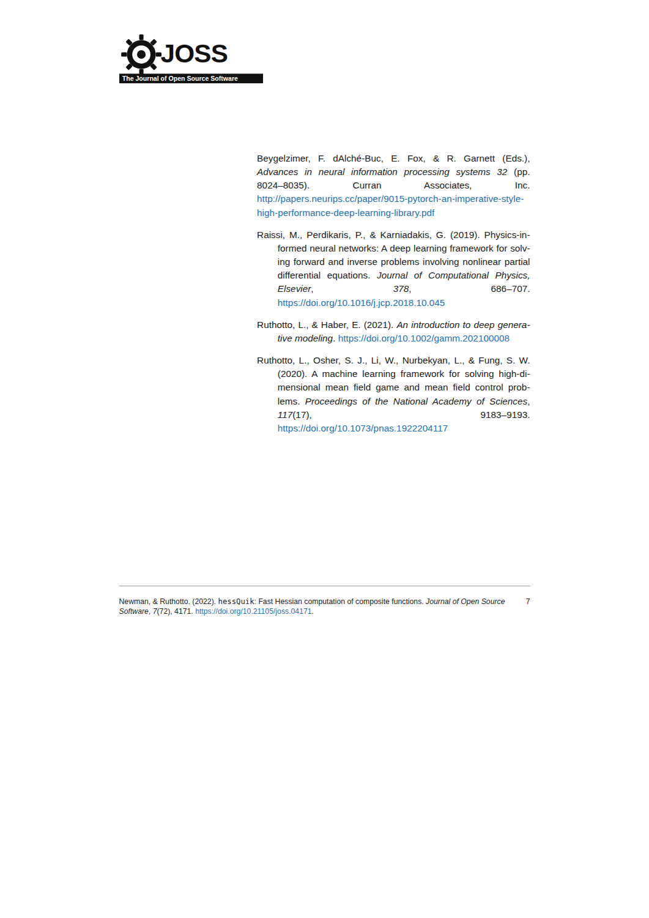JOSS The Journal of Open Source Software
Beygelzimer, F. dAlché-Buc, E. Fox, & R. Garnett (Eds.), Advances in neural information processing systems 32 (pp. 8024–8035). Curran Associates, Inc. http://papers.neurips.cc/paper/9015-pytorch-an-imperative-style-high-performance-deep-learning-library.pdf
Raissi, M., Perdikaris, P., & Karniadakis, G. (2019). Physics-informed neural networks: A deep learning framework for solving forward and inverse problems involving nonlinear partial differential equations. Journal of Computational Physics, Elsevier, 378, 686–707. https://doi.org/10.1016/j.jcp.2018.10.045
Ruthotto, L., & Haber, E. (2021). An introduction to deep generative modeling. https://doi.org/10.1002/gamm.202100008
Ruthotto, L., Osher, S. J., Li, W., Nurbekyan, L., & Fung, S. W. (2020). A machine learning framework for solving high-dimensional mean field game and mean field control problems. Proceedings of the National Academy of Sciences, 117(17), 9183–9193. https://doi.org/10.1073/pnas.1922204117
Newman, & Ruthotto. (2022). hessQuik: Fast Hessian computation of composite functions. Journal of Open Source Software, 7(72), 4171. https://doi.org/10.21105/joss.04171.
7